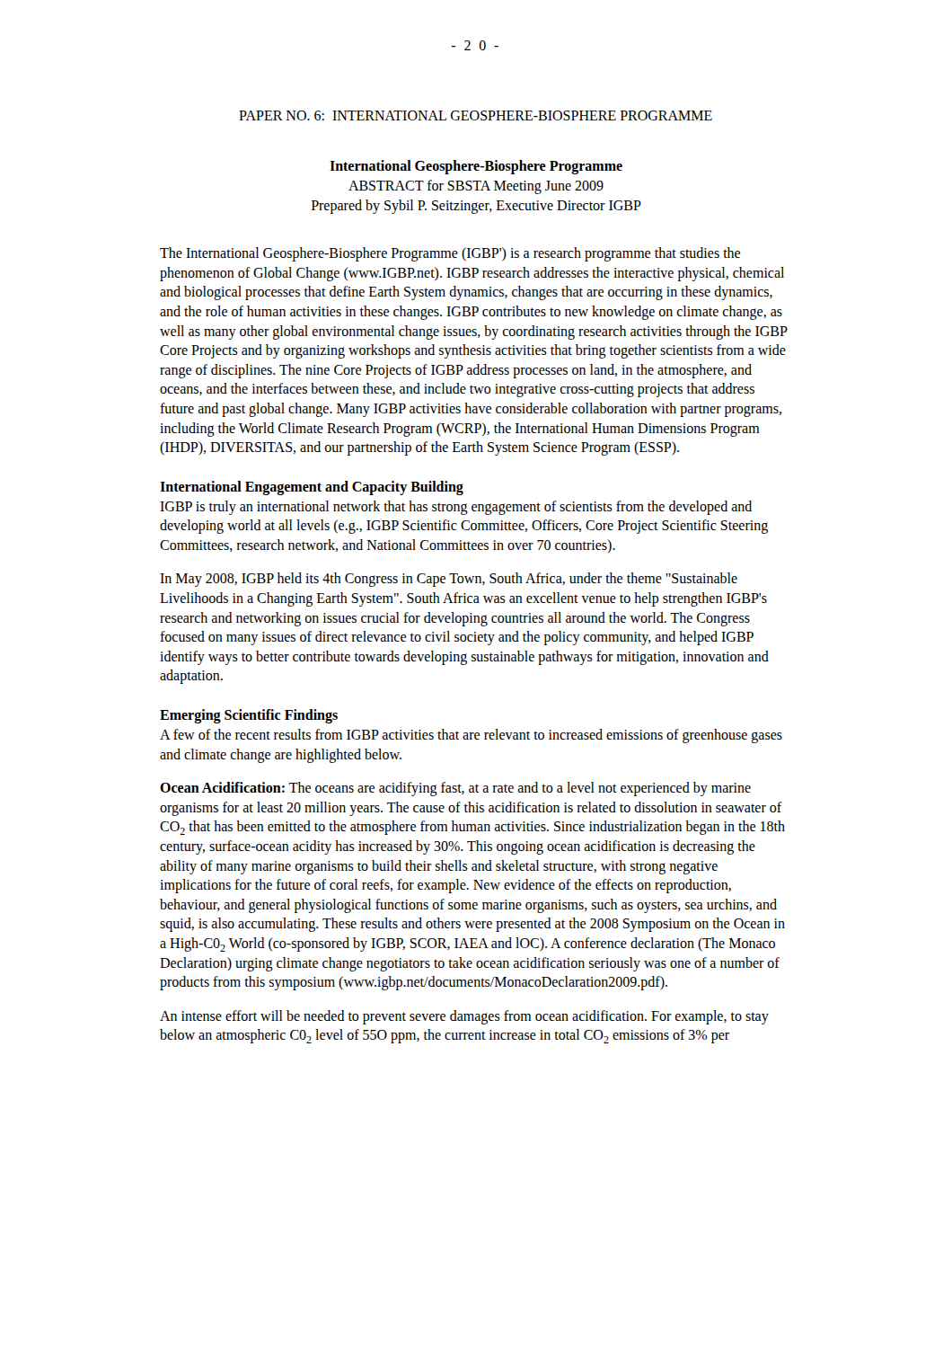- 2 0 -
PAPER NO. 6: INTERNATIONAL GEOSPHERE-BIOSPHERE PROGRAMME
International Geosphere-Biosphere Programme
ABSTRACT for SBSTA Meeting June 2009
Prepared by Sybil P. Seitzinger, Executive Director IGBP
The International Geosphere-Biosphere Programme (IGBP') is a research programme that studies the phenomenon of Global Change (www.IGBP.net). IGBP research addresses the interactive physical, chemical and biological processes that define Earth System dynamics, changes that are occurring in these dynamics, and the role of human activities in these changes. IGBP contributes to new knowledge on climate change, as well as many other global environmental change issues, by coordinating research activities through the IGBP Core Projects and by organizing workshops and synthesis activities that bring together scientists from a wide range of disciplines. The nine Core Projects of IGBP address processes on land, in the atmosphere, and oceans, and the interfaces between these, and include two integrative cross-cutting projects that address future and past global change. Many IGBP activities have considerable collaboration with partner programs, including the World Climate Research Program (WCRP), the International Human Dimensions Program (IHDP), DIVERSITAS, and our partnership of the Earth System Science Program (ESSP).
International Engagement and Capacity Building
IGBP is truly an international network that has strong engagement of scientists from the developed and developing world at all levels (e.g., IGBP Scientific Committee, Officers, Core Project Scientific Steering Committees, research network, and National Committees in over 70 countries).
In May 2008, IGBP held its 4th Congress in Cape Town, South Africa, under the theme "Sustainable Livelihoods in a Changing Earth System". South Africa was an excellent venue to help strengthen IGBP's research and networking on issues crucial for developing countries all around the world. The Congress focused on many issues of direct relevance to civil society and the policy community, and helped IGBP identify ways to better contribute towards developing sustainable pathways for mitigation, innovation and adaptation.
Emerging Scientific Findings
A few of the recent results from IGBP activities that are relevant to increased emissions of greenhouse gases and climate change are highlighted below.
Ocean Acidification: The oceans are acidifying fast, at a rate and to a level not experienced by marine organisms for at least 20 million years. The cause of this acidification is related to dissolution in seawater of CO2 that has been emitted to the atmosphere from human activities. Since industrialization began in the 18th century, surface-ocean acidity has increased by 30%. This ongoing ocean acidification is decreasing the ability of many marine organisms to build their shells and skeletal structure, with strong negative implications for the future of coral reefs, for example. New evidence of the effects on reproduction, behaviour, and general physiological functions of some marine organisms, such as oysters, sea urchins, and squid, is also accumulating. These results and others were presented at the 2008 Symposium on the Ocean in a High-C02 World (co-sponsored by IGBP, SCOR, IAEA and lOC). A conference declaration (The Monaco Declaration) urging climate change negotiators to take ocean acidification seriously was one of a number of products from this symposium (www.igbp.net/documents/MonacoDeclaration2009.pdf).
An intense effort will be needed to prevent severe damages from ocean acidification. For example, to stay below an atmospheric C02 level of 55O ppm, the current increase in total CO2 emissions of 3% per